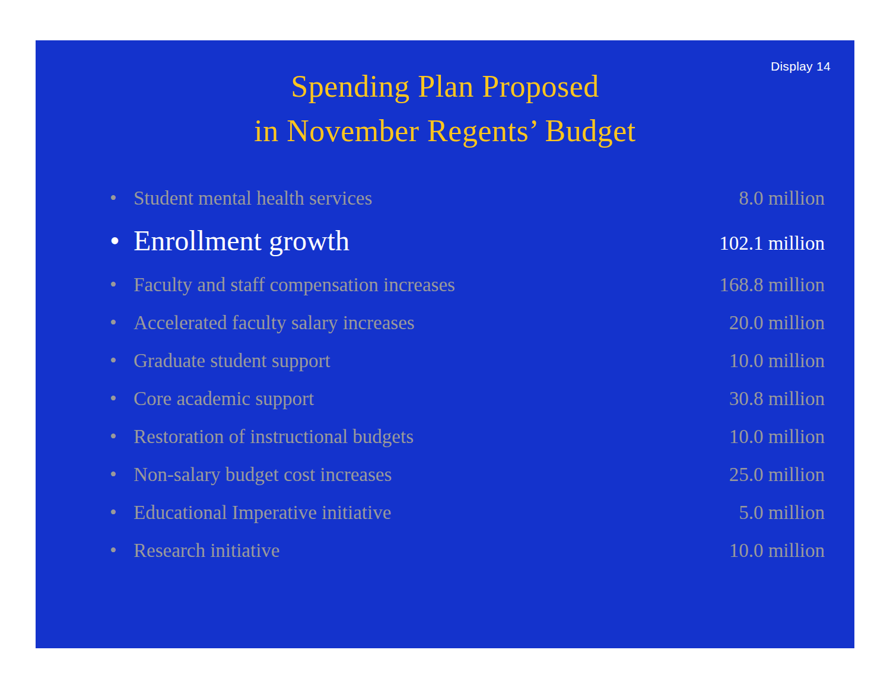Display 14
Spending Plan Proposed
in November Regents’ Budget
Student mental health services 8.0 million
Enrollment growth 102.1 million
Faculty and staff compensation increases 168.8 million
Accelerated faculty salary increases 20.0 million
Graduate student support 10.0 million
Core academic support 30.8 million
Restoration of instructional budgets 10.0 million
Non-salary budget cost increases 25.0 million
Educational Imperative initiative 5.0 million
Research initiative 10.0 million